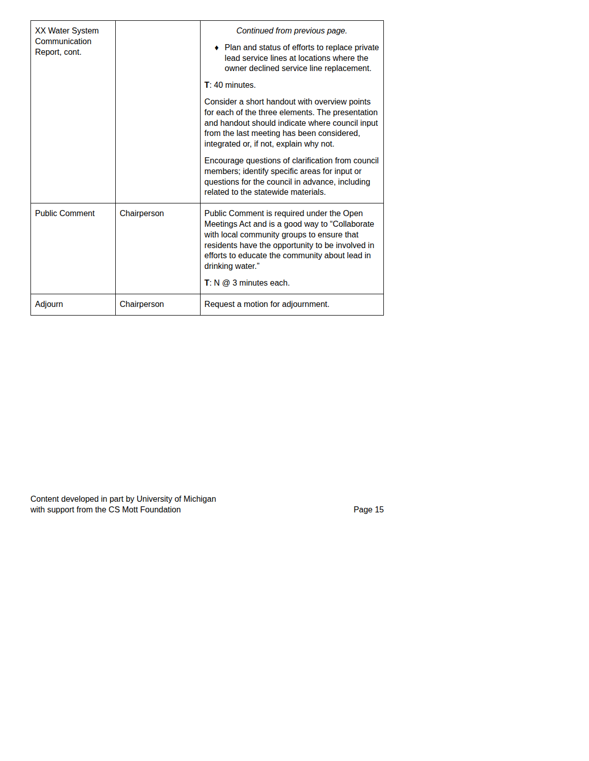| XX Water System Communication Report, cont. | | Continued from previous page. ♦ Plan and status of efforts to replace private lead service lines at locations where the owner declined service line replacement. T : 40 minutes. Consider a short handout with overview points for each of the three elements. The presentation and handout should indicate where council input from the last meeting has been considered, integrated or, if not, explain why not. Encourage questions of clarification from council members; identify specific areas for input or questions for the council in advance, including related to the statewide materials. |
| Public Comment | Chairperson | Public Comment is required under the Open Meetings Act and is a good way to “Collaborate with local community groups to ensure that residents have the opportunity to be involved in efforts to educate the community about lead in drinking water.” T : N @ 3 minutes each. |
| Adjourn | Chairperson | Request a motion for adjournment. |
Content developed in part by University of Michigan
with support from the CS Mott Foundation
Page 15